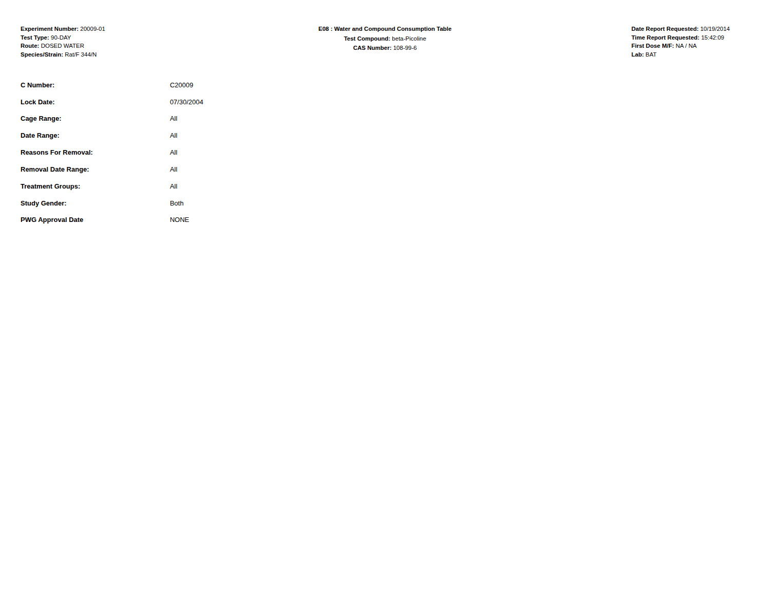Experiment Number: 20009-01
Test Type: 90-DAY
Route: DOSED WATER
Species/Strain: Rat/F 344/N
E08 : Water and Compound Consumption Table
Test Compound: beta-Picoline
CAS Number: 108-99-6
Date Report Requested: 10/19/2014
Time Report Requested: 15:42:09
First Dose M/F: NA / NA
Lab: BAT
| C Number: | C20009 |
| Lock Date: | 07/30/2004 |
| Cage Range: | All |
| Date Range: | All |
| Reasons For Removal: | All |
| Removal Date Range: | All |
| Treatment Groups: | All |
| Study Gender: | Both |
| PWG Approval Date | NONE |